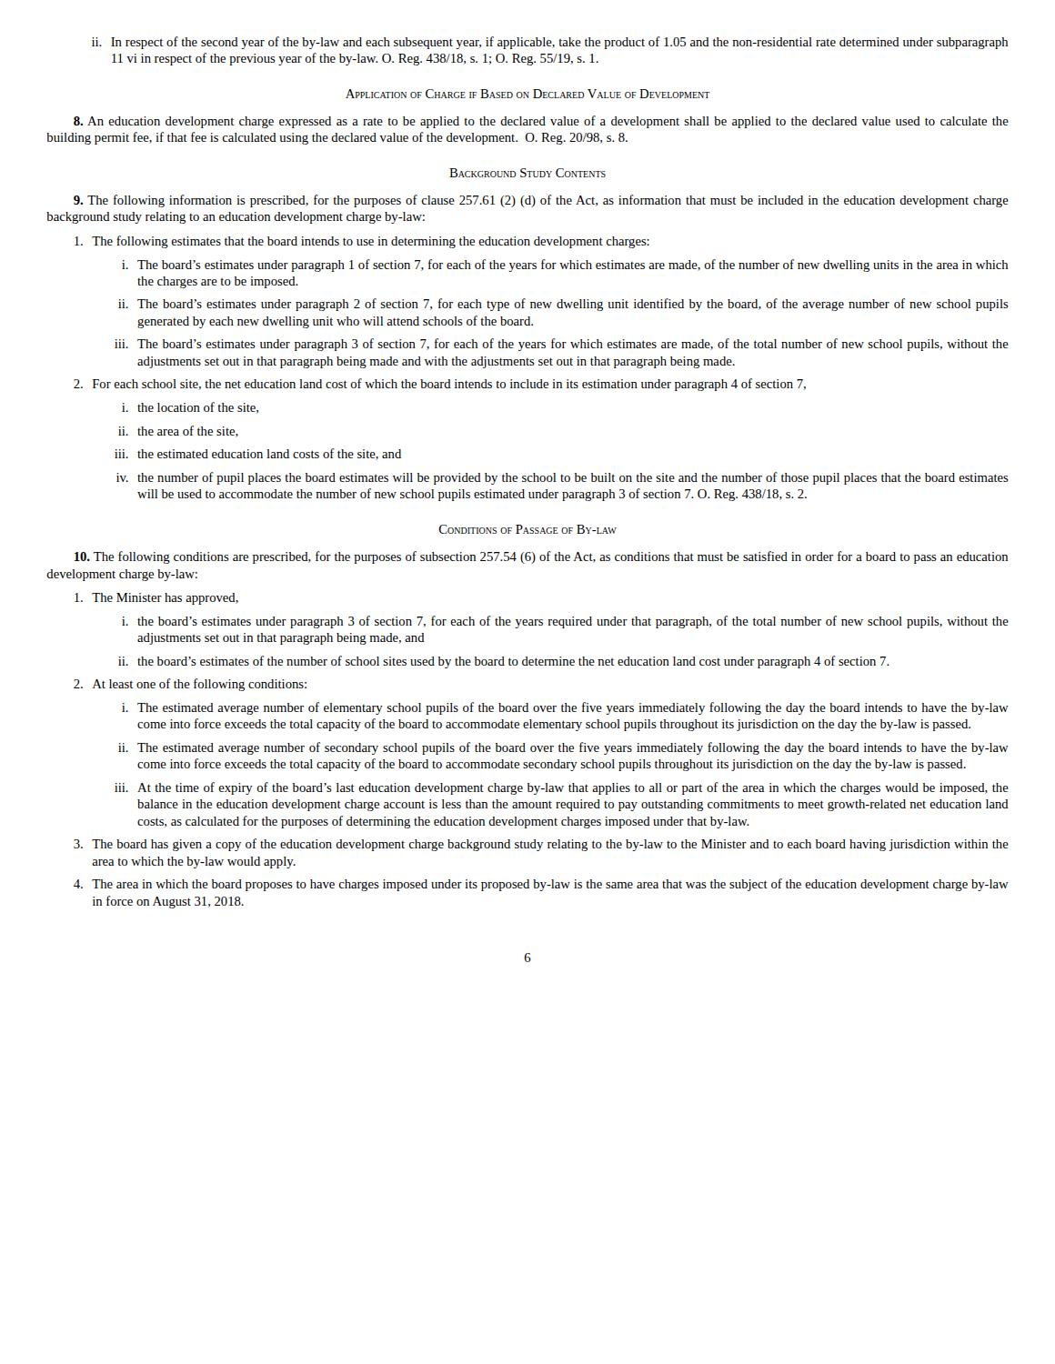ii. In respect of the second year of the by-law and each subsequent year, if applicable, take the product of 1.05 and the non-residential rate determined under subparagraph 11 vi in respect of the previous year of the by-law. O. Reg. 438/18, s. 1; O. Reg. 55/19, s. 1.
Application of Charge if Based on Declared Value of Development
8. An education development charge expressed as a rate to be applied to the declared value of a development shall be applied to the declared value used to calculate the building permit fee, if that fee is calculated using the declared value of the development. O. Reg. 20/98, s. 8.
Background Study Contents
9. The following information is prescribed, for the purposes of clause 257.61 (2) (d) of the Act, as information that must be included in the education development charge background study relating to an education development charge by-law:
1. The following estimates that the board intends to use in determining the education development charges:
i. The board’s estimates under paragraph 1 of section 7, for each of the years for which estimates are made, of the number of new dwelling units in the area in which the charges are to be imposed.
ii. The board’s estimates under paragraph 2 of section 7, for each type of new dwelling unit identified by the board, of the average number of new school pupils generated by each new dwelling unit who will attend schools of the board.
iii. The board’s estimates under paragraph 3 of section 7, for each of the years for which estimates are made, of the total number of new school pupils, without the adjustments set out in that paragraph being made and with the adjustments set out in that paragraph being made.
2. For each school site, the net education land cost of which the board intends to include in its estimation under paragraph 4 of section 7,
i. the location of the site,
ii. the area of the site,
iii. the estimated education land costs of the site, and
iv. the number of pupil places the board estimates will be provided by the school to be built on the site and the number of those pupil places that the board estimates will be used to accommodate the number of new school pupils estimated under paragraph 3 of section 7. O. Reg. 438/18, s. 2.
Conditions of Passage of By-law
10. The following conditions are prescribed, for the purposes of subsection 257.54 (6) of the Act, as conditions that must be satisfied in order for a board to pass an education development charge by-law:
1. The Minister has approved,
i. the board’s estimates under paragraph 3 of section 7, for each of the years required under that paragraph, of the total number of new school pupils, without the adjustments set out in that paragraph being made, and
ii. the board’s estimates of the number of school sites used by the board to determine the net education land cost under paragraph 4 of section 7.
2. At least one of the following conditions:
i. The estimated average number of elementary school pupils of the board over the five years immediately following the day the board intends to have the by-law come into force exceeds the total capacity of the board to accommodate elementary school pupils throughout its jurisdiction on the day the by-law is passed.
ii. The estimated average number of secondary school pupils of the board over the five years immediately following the day the board intends to have the by-law come into force exceeds the total capacity of the board to accommodate secondary school pupils throughout its jurisdiction on the day the by-law is passed.
iii. At the time of expiry of the board’s last education development charge by-law that applies to all or part of the area in which the charges would be imposed, the balance in the education development charge account is less than the amount required to pay outstanding commitments to meet growth-related net education land costs, as calculated for the purposes of determining the education development charges imposed under that by-law.
3. The board has given a copy of the education development charge background study relating to the by-law to the Minister and to each board having jurisdiction within the area to which the by-law would apply.
4. The area in which the board proposes to have charges imposed under its proposed by-law is the same area that was the subject of the education development charge by-law in force on August 31, 2018.
6